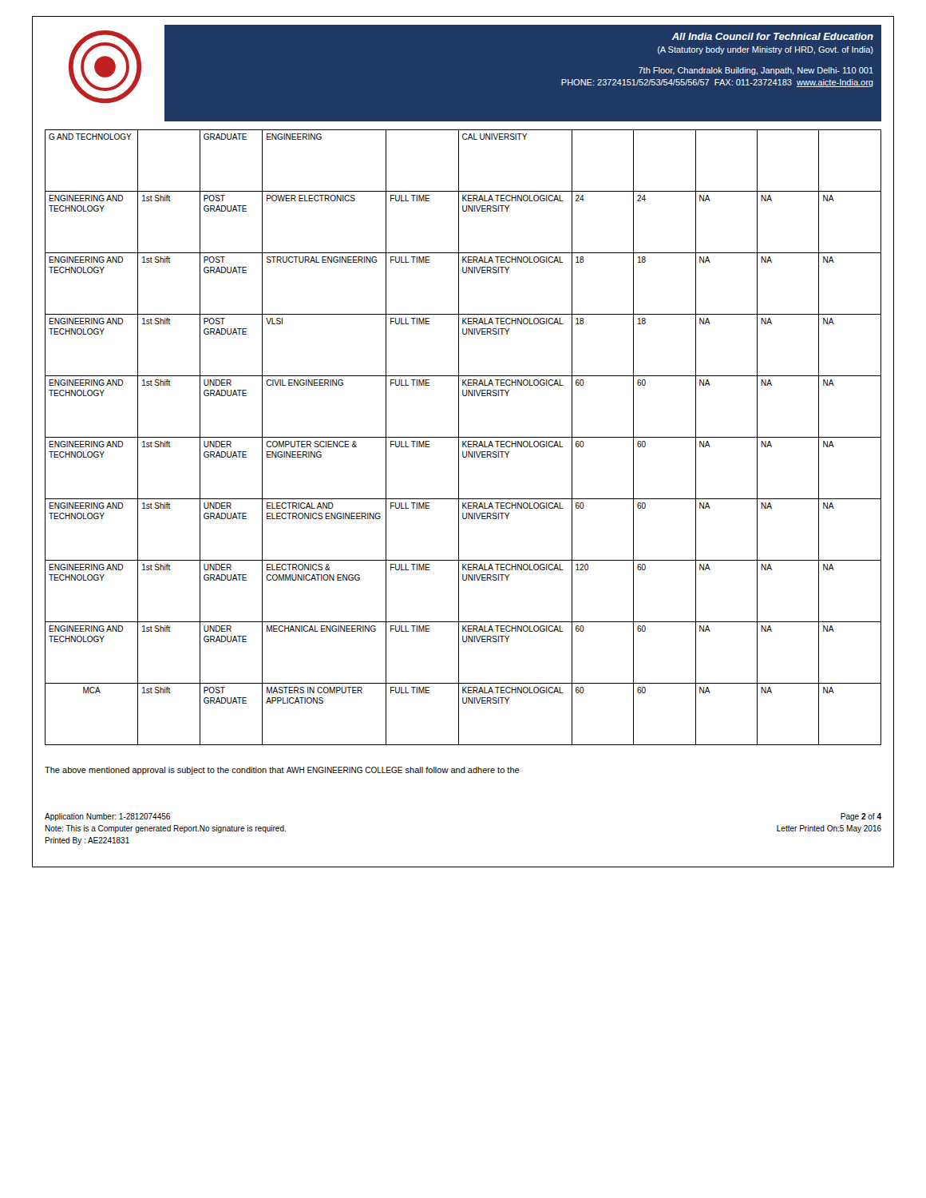All India Council for Technical Education
(A Statutory body under Ministry of HRD, Govt. of India)
7th Floor, Chandralok Building, Janpath, New Delhi- 110 001
PHONE: 23724151/52/53/54/55/56/57 FAX: 011-23724183 www.aicte-India.org
| G AND TECHNOLOGY | | GRADUATE | ENGINEERING | | CAL UNIVERSITY | | | | | |
| ENGINEERING AND TECHNOLOGY | 1st Shift | POST GRADUATE | POWER ELECTRONICS | FULL TIME | KERALA TECHNOLOGICAL UNIVERSITY | 24 | 24 | NA | NA | NA |
| ENGINEERING AND TECHNOLOGY | 1st Shift | POST GRADUATE | STRUCTURAL ENGINEERING | FULL TIME | KERALA TECHNOLOGICAL UNIVERSITY | 18 | 18 | NA | NA | NA |
| ENGINEERING AND TECHNOLOGY | 1st Shift | POST GRADUATE | VLSI | FULL TIME | KERALA TECHNOLOGICAL UNIVERSITY | 18 | 18 | NA | NA | NA |
| ENGINEERING AND TECHNOLOGY | 1st Shift | UNDER GRADUATE | CIVIL ENGINEERING | FULL TIME | KERALA TECHNOLOGICAL UNIVERSITY | 60 | 60 | NA | NA | NA |
| ENGINEERING AND TECHNOLOGY | 1st Shift | UNDER GRADUATE | COMPUTER SCIENCE & ENGINEERING | FULL TIME | KERALA TECHNOLOGICAL UNIVERSITY | 60 | 60 | NA | NA | NA |
| ENGINEERING AND TECHNOLOGY | 1st Shift | UNDER GRADUATE | ELECTRICAL AND ELECTRONICS ENGINEERING | FULL TIME | KERALA TECHNOLOGICAL UNIVERSITY | 60 | 60 | NA | NA | NA |
| ENGINEERING AND TECHNOLOGY | 1st Shift | UNDER GRADUATE | ELECTRONICS & COMMUNICATION ENGG | FULL TIME | KERALA TECHNOLOGICAL UNIVERSITY | 120 | 60 | NA | NA | NA |
| ENGINEERING AND TECHNOLOGY | 1st Shift | UNDER GRADUATE | MECHANICAL ENGINEERING | FULL TIME | KERALA TECHNOLOGICAL UNIVERSITY | 60 | 60 | NA | NA | NA |
| MCA | 1st Shift | POST GRADUATE | MASTERS IN COMPUTER APPLICATIONS | FULL TIME | KERALA TECHNOLOGICAL UNIVERSITY | 60 | 60 | NA | NA | NA |
The above mentioned approval is subject to the condition that AWH ENGINEERING COLLEGE shall follow and adhere to the
Application Number: 1-2812074456
Note: This is a Computer generated Report.No signature is required.
Printed By : AE2241831
Page 2 of 4
Letter Printed On:5 May 2016